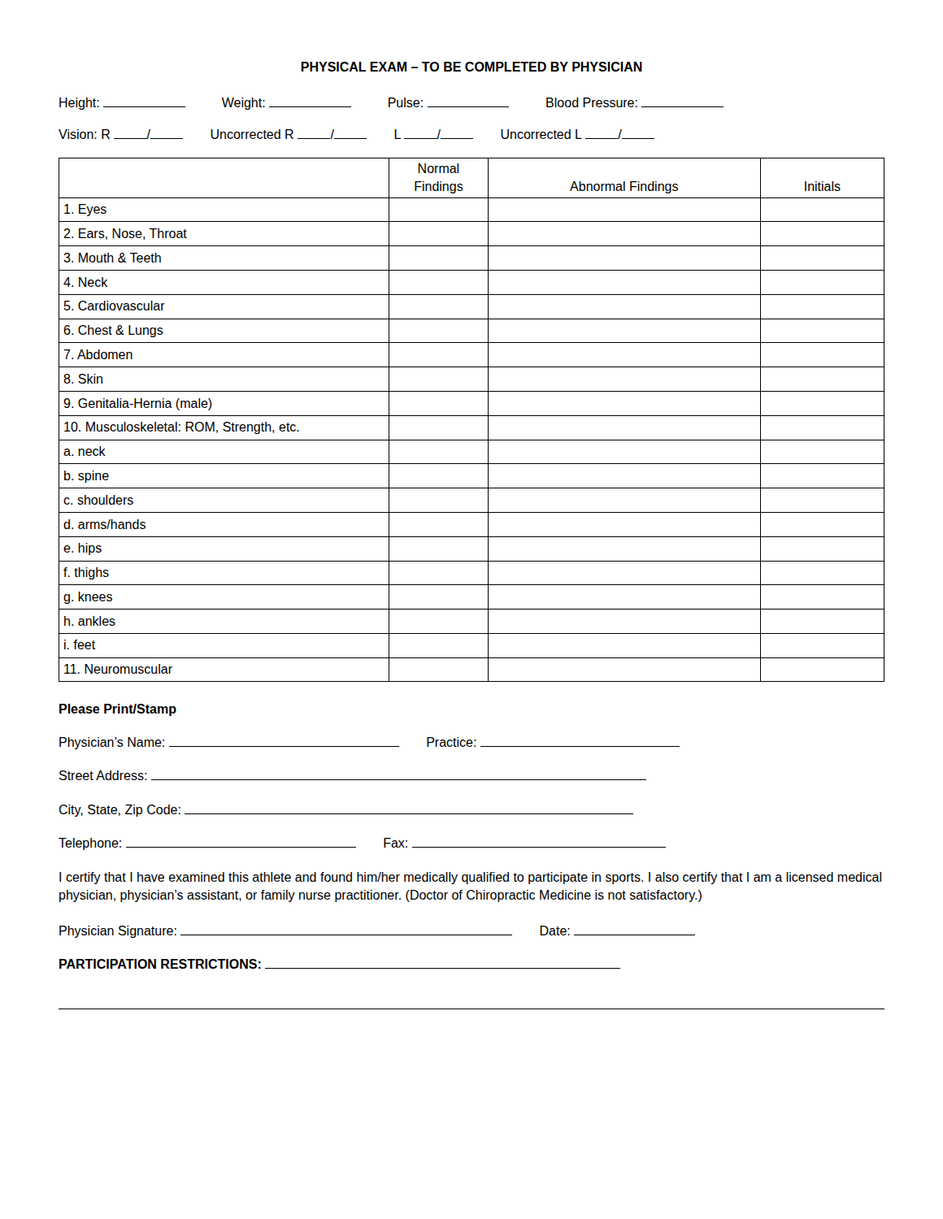PHYSICAL EXAM – TO BE COMPLETED BY PHYSICIAN
Height: Weight: Pulse: Blood Pressure:
Vision: R / Uncorrected R / L / Uncorrected L /
| | Normal Findings | Abnormal Findings | Initials |
| --- | --- | --- | --- |
| 1. Eyes | | | |
| 2. Ears, Nose, Throat | | | |
| 3. Mouth & Teeth | | | |
| 4. Neck | | | |
| 5. Cardiovascular | | | |
| 6. Chest & Lungs | | | |
| 7. Abdomen | | | |
| 8. Skin | | | |
| 9. Genitalia-Hernia (male) | | | |
| 10. Musculoskeletal: ROM, Strength, etc. | | | |
| a. neck | | | |
| b. spine | | | |
| c. shoulders | | | |
| d. arms/hands | | | |
| e. hips | | | |
| f. thighs | | | |
| g. knees | | | |
| h. ankles | | | |
| i. feet | | | |
| 11. Neuromuscular | | | |
Please Print/Stamp
Physician’s Name: Practice:
Street Address:
City, State, Zip Code:
Telephone: Fax:
I certify that I have examined this athlete and found him/her medically qualified to participate in sports. I also certify that I am a licensed medical physician, physician’s assistant, or family nurse practitioner. (Doctor of Chiropractic Medicine is not satisfactory.)
Physician Signature: Date:
PARTICIPATION RESTRICTIONS: